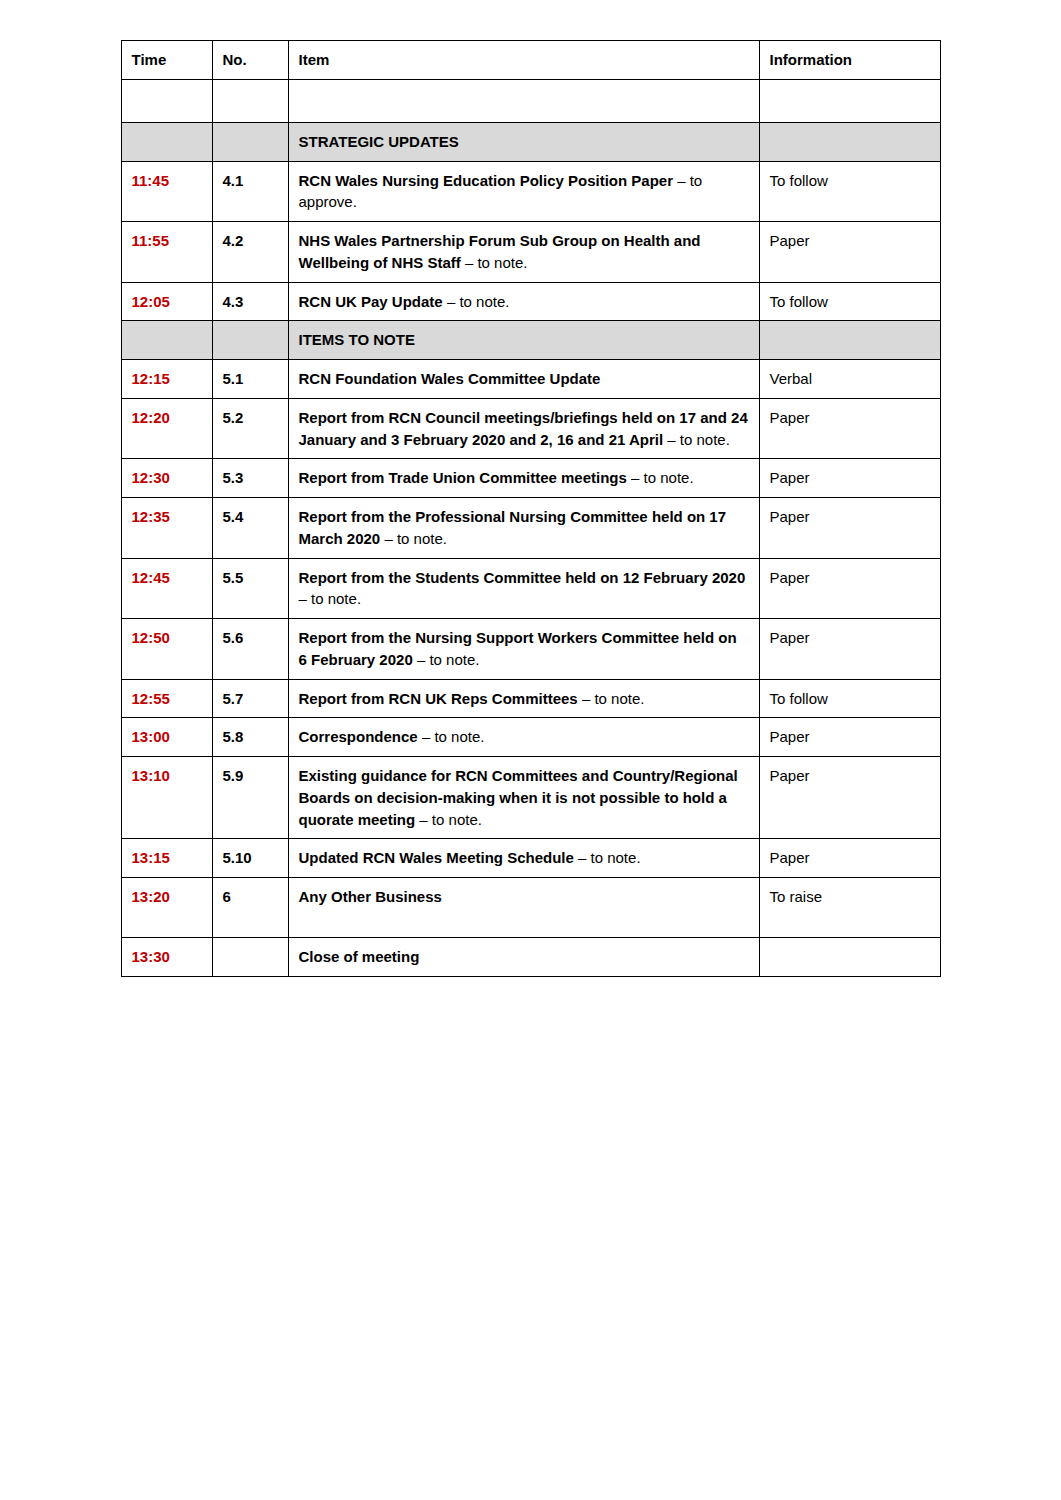| Time | No. | Item | Information |
| --- | --- | --- | --- |
| | | STRATEGIC UPDATES | |
| 11:45 | 4.1 | RCN Wales Nursing Education Policy Position Paper – to approve. | To follow |
| 11:55 | 4.2 | NHS Wales Partnership Forum Sub Group on Health and Wellbeing of NHS Staff – to note. | Paper |
| 12:05 | 4.3 | RCN UK Pay Update – to note. | To follow |
| | | ITEMS TO NOTE | |
| 12:15 | 5.1 | RCN Foundation Wales Committee Update | Verbal |
| 12:20 | 5.2 | Report from RCN Council meetings/briefings held on 17 and 24 January and 3 February 2020 and 2, 16 and 21 April – to note. | Paper |
| 12:30 | 5.3 | Report from Trade Union Committee meetings – to note. | Paper |
| 12:35 | 5.4 | Report from the Professional Nursing Committee held on 17 March 2020 – to note. | Paper |
| 12:45 | 5.5 | Report from the Students Committee held on 12 February 2020 – to note. | Paper |
| 12:50 | 5.6 | Report from the Nursing Support Workers Committee held on 6 February 2020 – to note. | Paper |
| 12:55 | 5.7 | Report from RCN UK Reps Committees – to note. | To follow |
| 13:00 | 5.8 | Correspondence – to note. | Paper |
| 13:10 | 5.9 | Existing guidance for RCN Committees and Country/Regional Boards on decision-making when it is not possible to hold a quorate meeting – to note. | Paper |
| 13:15 | 5.10 | Updated RCN Wales Meeting Schedule – to note. | Paper |
| 13:20 | 6 | Any Other Business | To raise |
| 13:30 | | Close of meeting | |